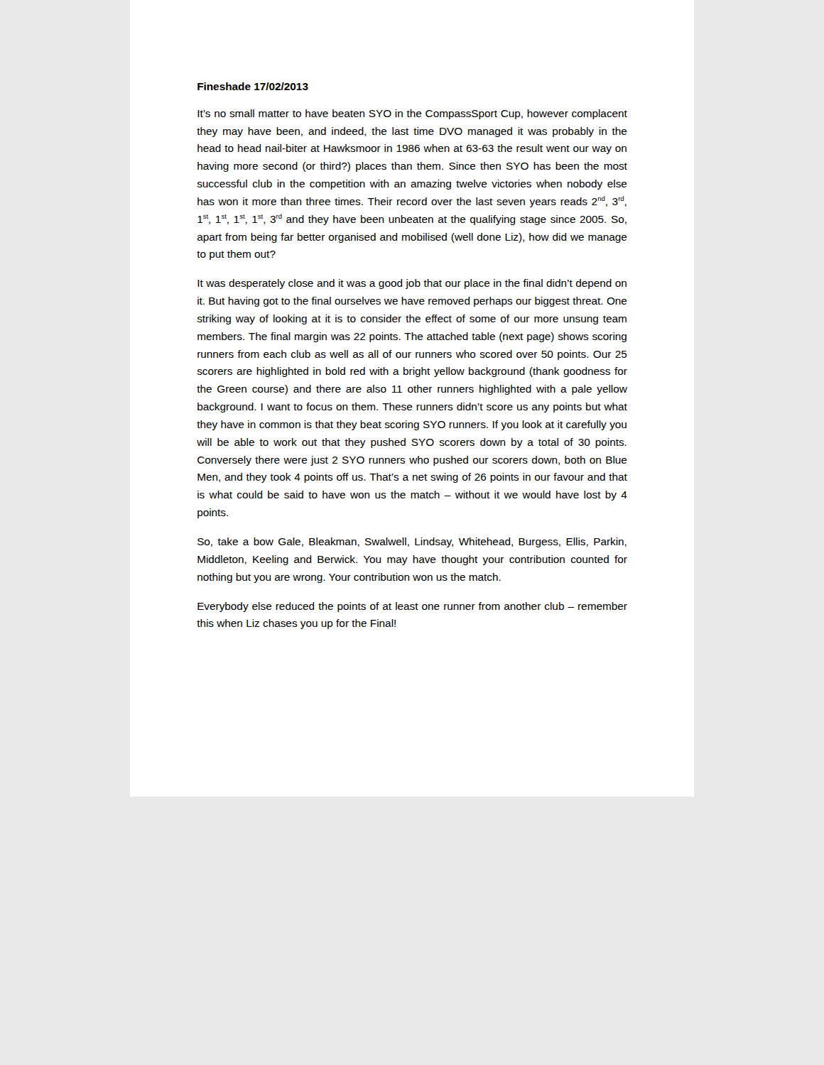Fineshade 17/02/2013
It’s no small matter to have beaten SYO in the CompassSport Cup, however complacent they may have been, and indeed, the last time DVO managed it was probably in the head to head nail-biter at Hawksmoor in 1986 when at 63-63 the result went our way on having more second (or third?) places than them. Since then SYO has been the most successful club in the competition with an amazing twelve victories when nobody else has won it more than three times. Their record over the last seven years reads 2nd, 3rd, 1st, 1st, 1st, 1st, 3rd and they have been unbeaten at the qualifying stage since 2005. So, apart from being far better organised and mobilised (well done Liz), how did we manage to put them out?
It was desperately close and it was a good job that our place in the final didn’t depend on it. But having got to the final ourselves we have removed perhaps our biggest threat. One striking way of looking at it is to consider the effect of some of our more unsung team members. The final margin was 22 points. The attached table (next page) shows scoring runners from each club as well as all of our runners who scored over 50 points. Our 25 scorers are highlighted in bold red with a bright yellow background (thank goodness for the Green course) and there are also 11 other runners highlighted with a pale yellow background. I want to focus on them. These runners didn’t score us any points but what they have in common is that they beat scoring SYO runners. If you look at it carefully you will be able to work out that they pushed SYO scorers down by a total of 30 points. Conversely there were just 2 SYO runners who pushed our scorers down, both on Blue Men, and they took 4 points off us. That’s a net swing of 26 points in our favour and that is what could be said to have won us the match – without it we would have lost by 4 points.
So, take a bow Gale, Bleakman, Swalwell, Lindsay, Whitehead, Burgess, Ellis, Parkin, Middleton, Keeling and Berwick. You may have thought your contribution counted for nothing but you are wrong. Your contribution won us the match.
Everybody else reduced the points of at least one runner from another club – remember this when Liz chases you up for the Final!